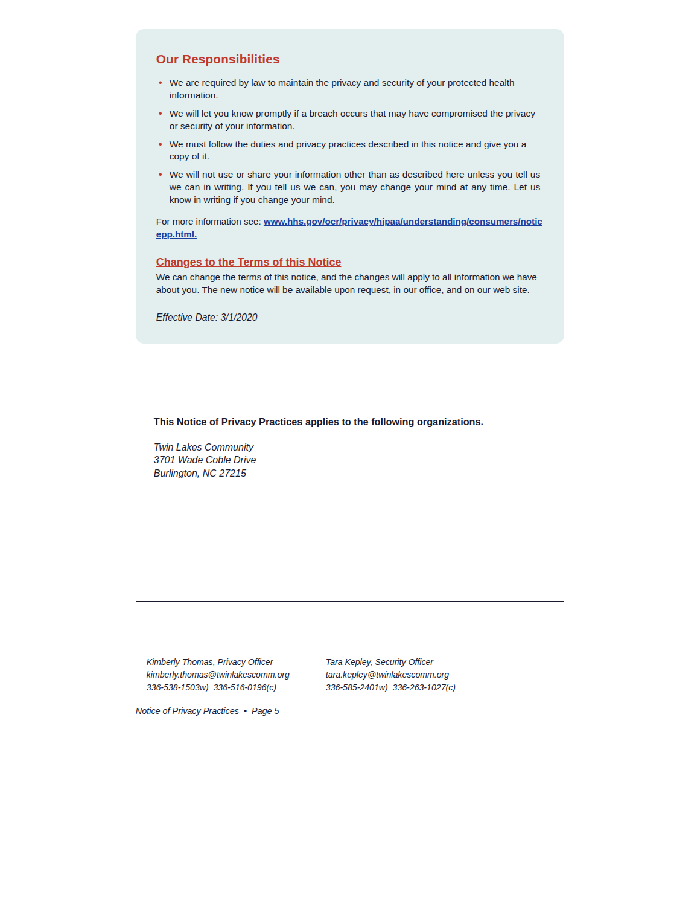Our Responsibilities
We are required by law to maintain the privacy and security of your protected health information.
We will let you know promptly if a breach occurs that may have compromised the privacy or security of your information.
We must follow the duties and privacy practices described in this notice and give you a copy of it.
We will not use or share your information other than as described here unless you tell us we can in writing. If you tell us we can, you may change your mind at any time. Let us know in writing if you change your mind.
For more information see: www.hhs.gov/ocr/privacy/hipaa/understanding/consumers/noticepp.html.
Changes to the Terms of this Notice
We can change the terms of this notice, and the changes will apply to all information we have about you. The new notice will be available upon request, in our office, and on our web site.
Effective Date: 3/1/2020
This Notice of Privacy Practices applies to the following organizations.
Twin Lakes Community
3701 Wade Coble Drive
Burlington, NC 27215
Kimberly Thomas, Privacy Officer
kimberly.thomas@twinlakescomm.org
336-538-1503w) 336-516-0196(c)
Tara Kepley, Security Officer
tara.kepley@twinlakescomm.org
336-585-2401w) 336-263-1027(c)
Notice of Privacy Practices • Page 5